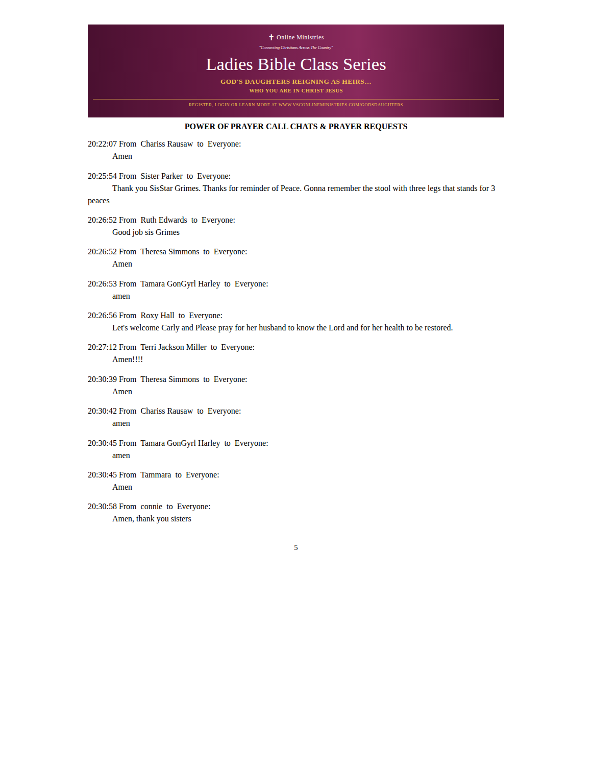✝ Online Ministries
"Connecting Christians Across The Country"
Ladies Bible Class Series
GOD'S DAUGHTERS REIGNING AS HEIRS…
WHO YOU ARE IN CHRIST JESUS
REGISTER, LOGIN OR LEARN MORE AT WWW.VSCONLINEMINISTRIES.COM/GODSDAUGHTERS
POWER OF PRAYER CALL CHATS & PRAYER REQUESTS
20:22:07 From Chariss Rausaw to Everyone:
Amen
20:25:54 From Sister Parker to Everyone:
Thank you SisStar Grimes. Thanks for reminder of Peace. Gonna remember the stool with three legs that stands for 3 peaces
20:26:52 From Ruth Edwards to Everyone:
Good job sis Grimes
20:26:52 From Theresa Simmons to Everyone:
Amen
20:26:53 From Tamara GonGyrl Harley to Everyone:
amen
20:26:56 From Roxy Hall to Everyone:
Let's welcome Carly and Please pray for her husband to know the Lord and for her health to be restored.
20:27:12 From Terri Jackson Miller to Everyone:
Amen!!!!
20:30:39 From Theresa Simmons to Everyone:
Amen
20:30:42 From Chariss Rausaw to Everyone:
amen
20:30:45 From Tamara GonGyrl Harley to Everyone:
amen
20:30:45 From Tammara to Everyone:
Amen
20:30:58 From connie to Everyone:
Amen, thank you sisters
5